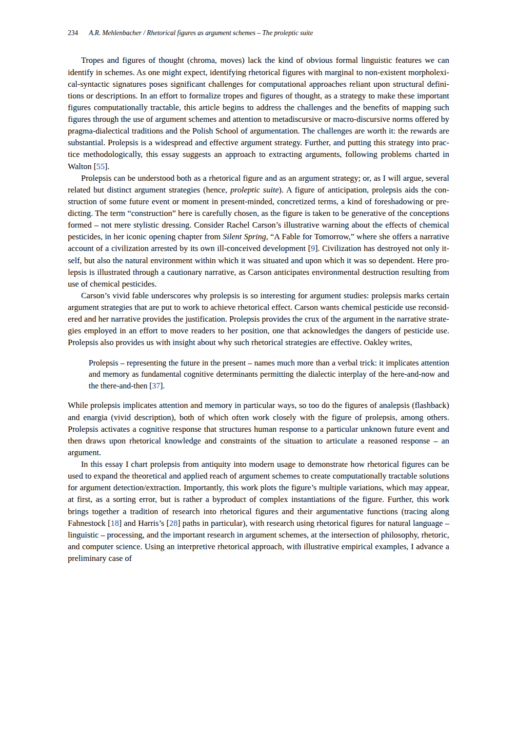234 A.R. Mehlenbacher / Rhetorical figures as argument schemes – The proleptic suite
Tropes and figures of thought (chroma, moves) lack the kind of obvious formal linguistic features we can identify in schemes. As one might expect, identifying rhetorical figures with marginal to non-existent morpholexical-syntactic signatures poses significant challenges for computational approaches reliant upon structural definitions or descriptions. In an effort to formalize tropes and figures of thought, as a strategy to make these important figures computationally tractable, this article begins to address the challenges and the benefits of mapping such figures through the use of argument schemes and attention to metadiscursive or macro-discursive norms offered by pragma-dialectical traditions and the Polish School of argumentation. The challenges are worth it: the rewards are substantial. Prolepsis is a widespread and effective argument strategy. Further, and putting this strategy into practice methodologically, this essay suggests an approach to extracting arguments, following problems charted in Walton [55].
Prolepsis can be understood both as a rhetorical figure and as an argument strategy; or, as I will argue, several related but distinct argument strategies (hence, proleptic suite). A figure of anticipation, prolepsis aids the construction of some future event or moment in present-minded, concretized terms, a kind of foreshadowing or predicting. The term “construction” here is carefully chosen, as the figure is taken to be generative of the conceptions formed – not mere stylistic dressing. Consider Rachel Carson’s illustrative warning about the effects of chemical pesticides, in her iconic opening chapter from Silent Spring, “A Fable for Tomorrow,” where she offers a narrative account of a civilization arrested by its own ill-conceived development [9]. Civilization has destroyed not only itself, but also the natural environment within which it was situated and upon which it was so dependent. Here prolepsis is illustrated through a cautionary narrative, as Carson anticipates environmental destruction resulting from use of chemical pesticides.
Carson’s vivid fable underscores why prolepsis is so interesting for argument studies: prolepsis marks certain argument strategies that are put to work to achieve rhetorical effect. Carson wants chemical pesticide use reconsidered and her narrative provides the justification. Prolepsis provides the crux of the argument in the narrative strategies employed in an effort to move readers to her position, one that acknowledges the dangers of pesticide use. Prolepsis also provides us with insight about why such rhetorical strategies are effective. Oakley writes,
Prolepsis – representing the future in the present – names much more than a verbal trick: it implicates attention and memory as fundamental cognitive determinants permitting the dialectic interplay of the here-and-now and the there-and-then [37].
While prolepsis implicates attention and memory in particular ways, so too do the figures of analepsis (flashback) and enargia (vivid description), both of which often work closely with the figure of prolepsis, among others. Prolepsis activates a cognitive response that structures human response to a particular unknown future event and then draws upon rhetorical knowledge and constraints of the situation to articulate a reasoned response – an argument.
In this essay I chart prolepsis from antiquity into modern usage to demonstrate how rhetorical figures can be used to expand the theoretical and applied reach of argument schemes to create computationally tractable solutions for argument detection/extraction. Importantly, this work plots the figure’s multiple variations, which may appear, at first, as a sorting error, but is rather a byproduct of complex instantiations of the figure. Further, this work brings together a tradition of research into rhetorical figures and their argumentative functions (tracing along Fahnestock [18] and Harris’s [28] paths in particular), with research using rhetorical figures for natural language – linguistic – processing, and the important research in argument schemes, at the intersection of philosophy, rhetoric, and computer science. Using an interpretive rhetorical approach, with illustrative empirical examples, I advance a preliminary case of